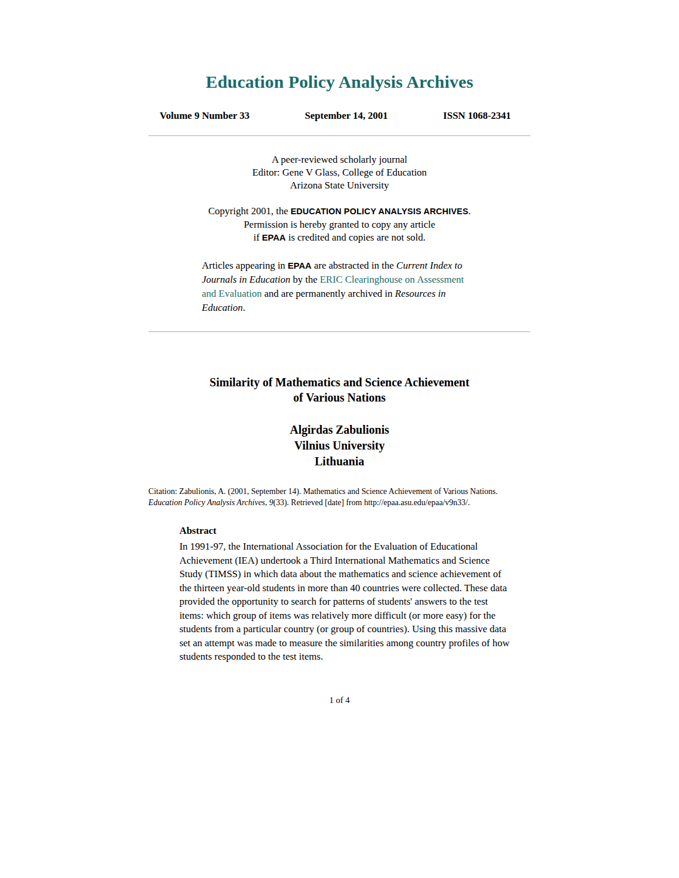Education Policy Analysis Archives
Volume 9 Number 33 September 14, 2001 ISSN 1068-2341
A peer-reviewed scholarly journal
Editor: Gene V Glass, College of Education
Arizona State University
Copyright 2001, the EDUCATION POLICY ANALYSIS ARCHIVES.
Permission is hereby granted to copy any article
if EPAA is credited and copies are not sold.
Articles appearing in EPAA are abstracted in the Current Index to Journals in Education by the ERIC Clearinghouse on Assessment and Evaluation and are permanently archived in Resources in Education.
Similarity of Mathematics and Science Achievement
of Various Nations
Algirdas Zabulionis
Vilnius University
Lithuania
Citation: Zabulionis, A. (2001, September 14). Mathematics and Science Achievement of Various Nations. Education Policy Analysis Archives, 9(33). Retrieved [date] from http://epaa.asu.edu/epaa/v9n33/.
Abstract
In 1991-97, the International Association for the Evaluation of Educational Achievement (IEA) undertook a Third International Mathematics and Science Study (TIMSS) in which data about the mathematics and science achievement of the thirteen year-old students in more than 40 countries were collected. These data provided the opportunity to search for patterns of students' answers to the test items: which group of items was relatively more difficult (or more easy) for the students from a particular country (or group of countries). Using this massive data set an attempt was made to measure the similarities among country profiles of how students responded to the test items.
1 of 4